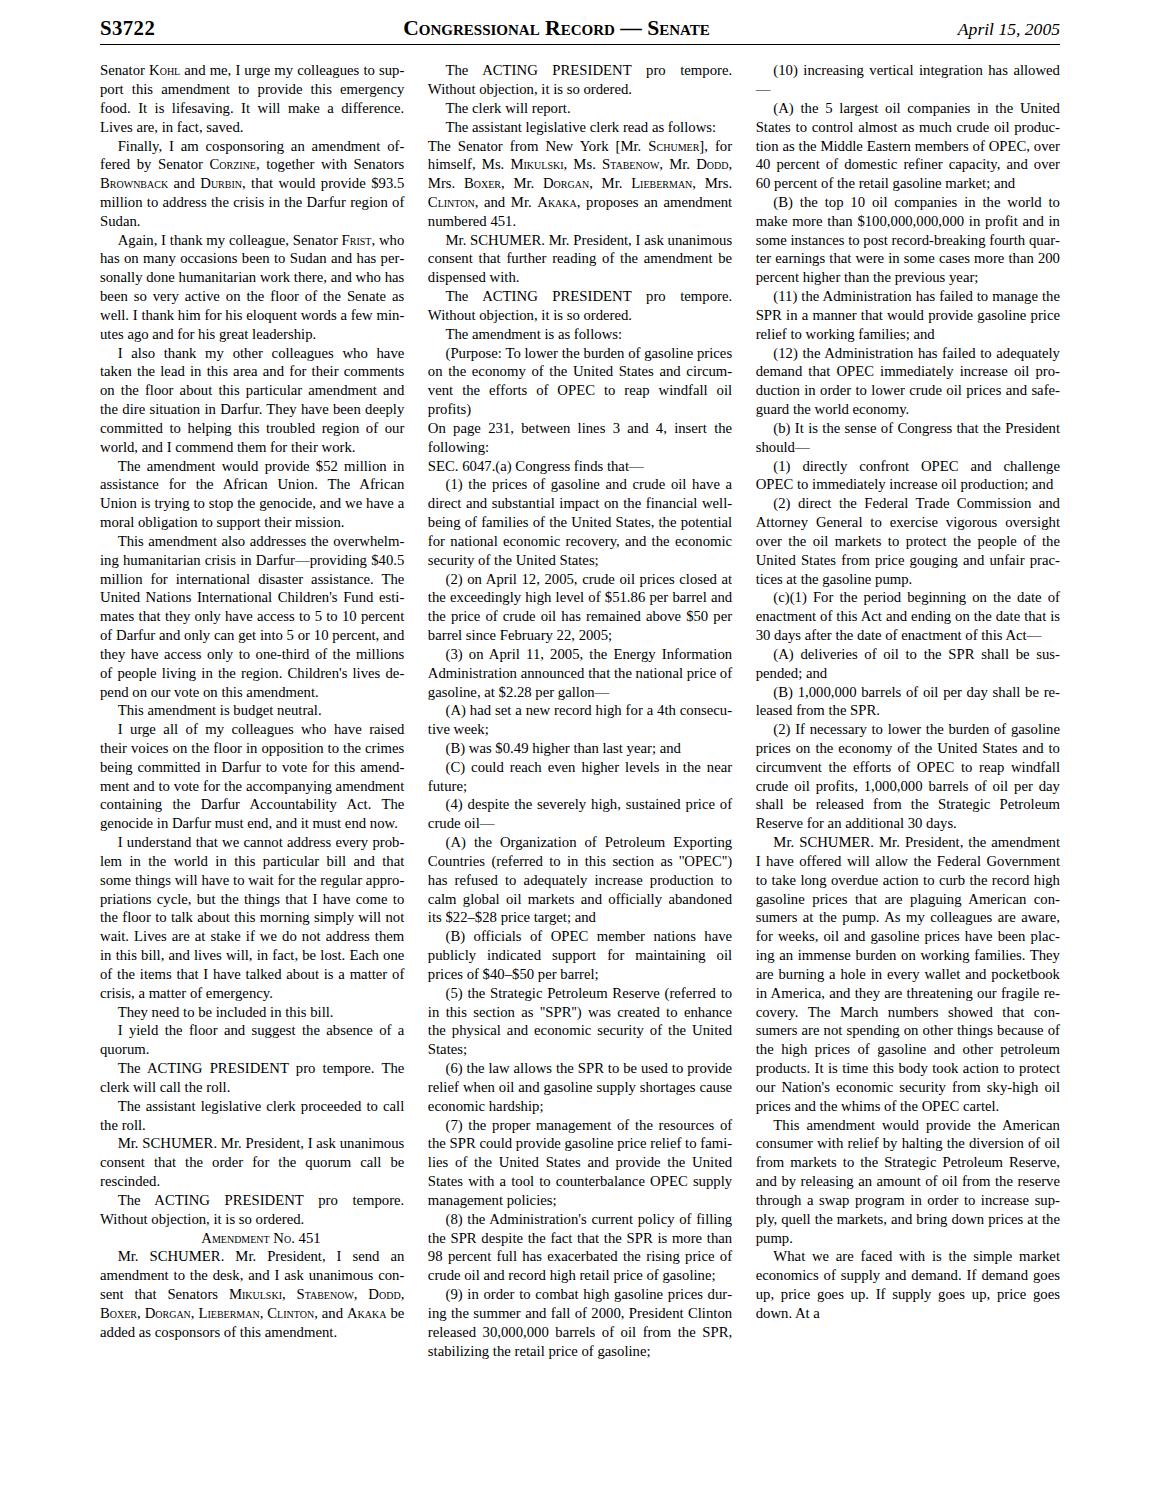S3722
Congressional Record — Senate
April 15, 2005
Senator Kohl and me, I urge my colleagues to support this amendment to provide this emergency food. It is lifesaving. It will make a difference. Lives are, in fact, saved.
Finally, I am cosponsoring an amendment offered by Senator Corzine, together with Senators Brownback and Durbin, that would provide $93.5 million to address the crisis in the Darfur region of Sudan.
Again, I thank my colleague, Senator Frist, who has on many occasions been to Sudan and has personally done humanitarian work there, and who has been so very active on the floor of the Senate as well. I thank him for his eloquent words a few minutes ago and for his great leadership.
I also thank my other colleagues who have taken the lead in this area and for their comments on the floor about this particular amendment and the dire situation in Darfur. They have been deeply committed to helping this troubled region of our world, and I commend them for their work.
The amendment would provide $52 million in assistance for the African Union. The African Union is trying to stop the genocide, and we have a moral obligation to support their mission.
This amendment also addresses the overwhelming humanitarian crisis in Darfur—providing $40.5 million for international disaster assistance. The United Nations International Children's Fund estimates that they only have access to 5 to 10 percent of Darfur and only can get into 5 or 10 percent, and they have access only to one-third of the millions of people living in the region. Children's lives depend on our vote on this amendment.
This amendment is budget neutral.
I urge all of my colleagues who have raised their voices on the floor in opposition to the crimes being committed in Darfur to vote for this amendment and to vote for the accompanying amendment containing the Darfur Accountability Act. The genocide in Darfur must end, and it must end now.
I understand that we cannot address every problem in the world in this particular bill and that some things will have to wait for the regular appropriations cycle, but the things that I have come to the floor to talk about this morning simply will not wait. Lives are at stake if we do not address them in this bill, and lives will, in fact, be lost. Each one of the items that I have talked about is a matter of crisis, a matter of emergency.
They need to be included in this bill.
I yield the floor and suggest the absence of a quorum.
The ACTING PRESIDENT pro tempore. The clerk will call the roll.
The assistant legislative clerk proceeded to call the roll.
Mr. SCHUMER. Mr. President, I ask unanimous consent that the order for the quorum call be rescinded.
The ACTING PRESIDENT pro tempore. Without objection, it is so ordered.
Amendment No. 451
Mr. SCHUMER. Mr. President, I send an amendment to the desk, and I ask unanimous consent that Senators Mikulski, Stabenow, Dodd, Boxer, Dorgan, Lieberman, Clinton, and Akaka be added as cosponsors of this amendment.
The ACTING PRESIDENT pro tempore. Without objection, it is so ordered.
The clerk will report.
The assistant legislative clerk read as follows:
The Senator from New York [Mr. Schumer], for himself, Ms. Mikulski, Ms. Stabenow, Mr. Dodd, Mrs. Boxer, Mr. Dorgan, Mr. Lieberman, Mrs. Clinton, and Mr. Akaka, proposes an amendment numbered 451.
Mr. SCHUMER. Mr. President, I ask unanimous consent that further reading of the amendment be dispensed with.
The ACTING PRESIDENT pro tempore. Without objection, it is so ordered.
The amendment is as follows:
(Purpose: To lower the burden of gasoline prices on the economy of the United States and circumvent the efforts of OPEC to reap windfall oil profits)
On page 231, between lines 3 and 4, insert the following:
SEC. 6047.(a) Congress finds that—
(1) the prices of gasoline and crude oil have a direct and substantial impact on the financial well-being of families of the United States, the potential for national economic recovery, and the economic security of the United States;
(2) on April 12, 2005, crude oil prices closed at the exceedingly high level of $51.86 per barrel and the price of crude oil has remained above $50 per barrel since February 22, 2005;
(3) on April 11, 2005, the Energy Information Administration announced that the national price of gasoline, at $2.28 per gallon—
(A) had set a new record high for a 4th consecutive week;
(B) was $0.49 higher than last year; and
(C) could reach even higher levels in the near future;
(4) despite the severely high, sustained price of crude oil—
(A) the Organization of Petroleum Exporting Countries (referred to in this section as ''OPEC'') has refused to adequately increase production to calm global oil markets and officially abandoned its $22–$28 price target; and
(B) officials of OPEC member nations have publicly indicated support for maintaining oil prices of $40–$50 per barrel;
(5) the Strategic Petroleum Reserve (referred to in this section as ''SPR'') was created to enhance the physical and economic security of the United States;
(6) the law allows the SPR to be used to provide relief when oil and gasoline supply shortages cause economic hardship;
(7) the proper management of the resources of the SPR could provide gasoline price relief to families of the United States and provide the United States with a tool to counterbalance OPEC supply management policies;
(8) the Administration's current policy of filling the SPR despite the fact that the SPR is more than 98 percent full has exacerbated the rising price of crude oil and record high retail price of gasoline;
(9) in order to combat high gasoline prices during the summer and fall of 2000, President Clinton released 30,000,000 barrels of oil from the SPR, stabilizing the retail price of gasoline;
(10) increasing vertical integration has allowed—
(A) the 5 largest oil companies in the United States to control almost as much crude oil production as the Middle Eastern members of OPEC, over 40 percent of domestic refiner capacity, and over 60 percent of the retail gasoline market; and
(B) the top 10 oil companies in the world to make more than $100,000,000,000 in profit and in some instances to post record-breaking fourth quarter earnings that were in some cases more than 200 percent higher than the previous year;
(11) the Administration has failed to manage the SPR in a manner that would provide gasoline price relief to working families; and
(12) the Administration has failed to adequately demand that OPEC immediately increase oil production in order to lower crude oil prices and safeguard the world economy.
(b) It is the sense of Congress that the President should—
(1) directly confront OPEC and challenge OPEC to immediately increase oil production; and
(2) direct the Federal Trade Commission and Attorney General to exercise vigorous oversight over the oil markets to protect the people of the United States from price gouging and unfair practices at the gasoline pump.
(c)(1) For the period beginning on the date of enactment of this Act and ending on the date that is 30 days after the date of enactment of this Act—
(A) deliveries of oil to the SPR shall be suspended; and
(B) 1,000,000 barrels of oil per day shall be released from the SPR.
(2) If necessary to lower the burden of gasoline prices on the economy of the United States and to circumvent the efforts of OPEC to reap windfall crude oil profits, 1,000,000 barrels of oil per day shall be released from the Strategic Petroleum Reserve for an additional 30 days.
Mr. SCHUMER. Mr. President, the amendment I have offered will allow the Federal Government to take long overdue action to curb the record high gasoline prices that are plaguing American consumers at the pump. As my colleagues are aware, for weeks, oil and gasoline prices have been placing an immense burden on working families. They are burning a hole in every wallet and pocketbook in America, and they are threatening our fragile recovery. The March numbers showed that consumers are not spending on other things because of the high prices of gasoline and other petroleum products. It is time this body took action to protect our Nation's economic security from sky-high oil prices and the whims of the OPEC cartel.
This amendment would provide the American consumer with relief by halting the diversion of oil from markets to the Strategic Petroleum Reserve, and by releasing an amount of oil from the reserve through a swap program in order to increase supply, quell the markets, and bring down prices at the pump.
What we are faced with is the simple market economics of supply and demand. If demand goes up, price goes up. If supply goes up, price goes down. At a